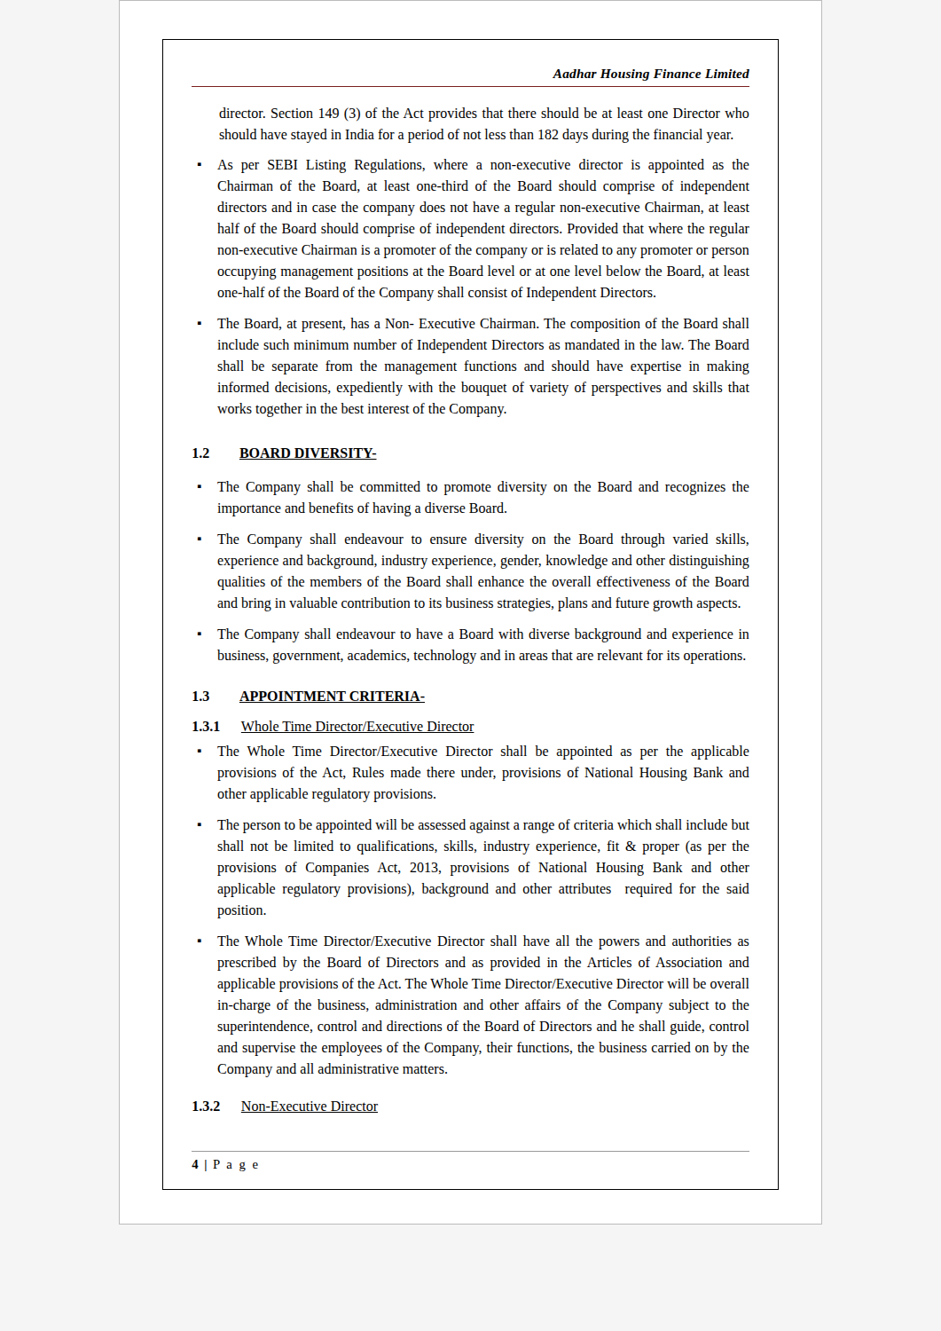Aadhar Housing Finance Limited
director. Section 149 (3) of the Act provides that there should be at least one Director who should have stayed in India for a period of not less than 182 days during the financial year.
As per SEBI Listing Regulations, where a non-executive director is appointed as the Chairman of the Board, at least one-third of the Board should comprise of independent directors and in case the company does not have a regular non-executive Chairman, at least half of the Board should comprise of independent directors. Provided that where the regular non-executive Chairman is a promoter of the company or is related to any promoter or person occupying management positions at the Board level or at one level below the Board, at least one-half of the Board of the Company shall consist of Independent Directors.
The Board, at present, has a Non- Executive Chairman. The composition of the Board shall include such minimum number of Independent Directors as mandated in the law. The Board shall be separate from the management functions and should have expertise in making informed decisions, expediently with the bouquet of variety of perspectives and skills that works together in the best interest of the Company.
1.2
BOARD DIVERSITY-
The Company shall be committed to promote diversity on the Board and recognizes the importance and benefits of having a diverse Board.
The Company shall endeavour to ensure diversity on the Board through varied skills, experience and background, industry experience, gender, knowledge and other distinguishing qualities of the members of the Board shall enhance the overall effectiveness of the Board and bring in valuable contribution to its business strategies, plans and future growth aspects.
The Company shall endeavour to have a Board with diverse background and experience in business, government, academics, technology and in areas that are relevant for its operations.
1.3
APPOINTMENT CRITERIA-
1.3.1
Whole Time Director/Executive Director
The Whole Time Director/Executive Director shall be appointed as per the applicable provisions of the Act, Rules made there under, provisions of National Housing Bank and other applicable regulatory provisions.
The person to be appointed will be assessed against a range of criteria which shall include but shall not be limited to qualifications, skills, industry experience, fit & proper (as per the provisions of Companies Act, 2013, provisions of National Housing Bank and other applicable regulatory provisions), background and other attributes required for the said position.
The Whole Time Director/Executive Director shall have all the powers and authorities as prescribed by the Board of Directors and as provided in the Articles of Association and applicable provisions of the Act. The Whole Time Director/Executive Director will be overall in-charge of the business, administration and other affairs of the Company subject to the superintendence, control and directions of the Board of Directors and he shall guide, control and supervise the employees of the Company, their functions, the business carried on by the Company and all administrative matters.
1.3.2
Non-Executive Director
4 | P a g e